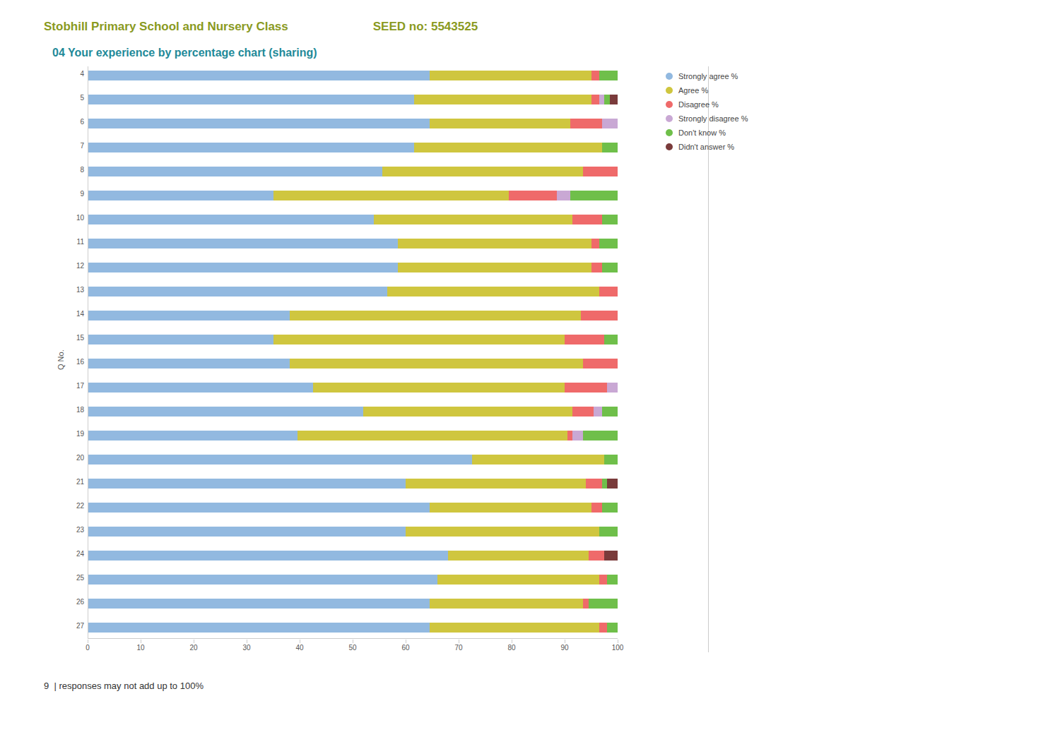Stobhill Primary School and Nursery Class SEED no: 5543525
04 Your experience by percentage chart (sharing)
Q No.
4
5
6
7
8
9
10
11
12
13
14
15
16
17
18
19
20
21
22
23
24
25
26
27
0 10 20 30 40 50 60 70 80 90 100
Strongly agree %
Agree %
Disagree %
Strongly disagree %
Don't know %
Didn't answer %
9 | responses may not add up to 100%